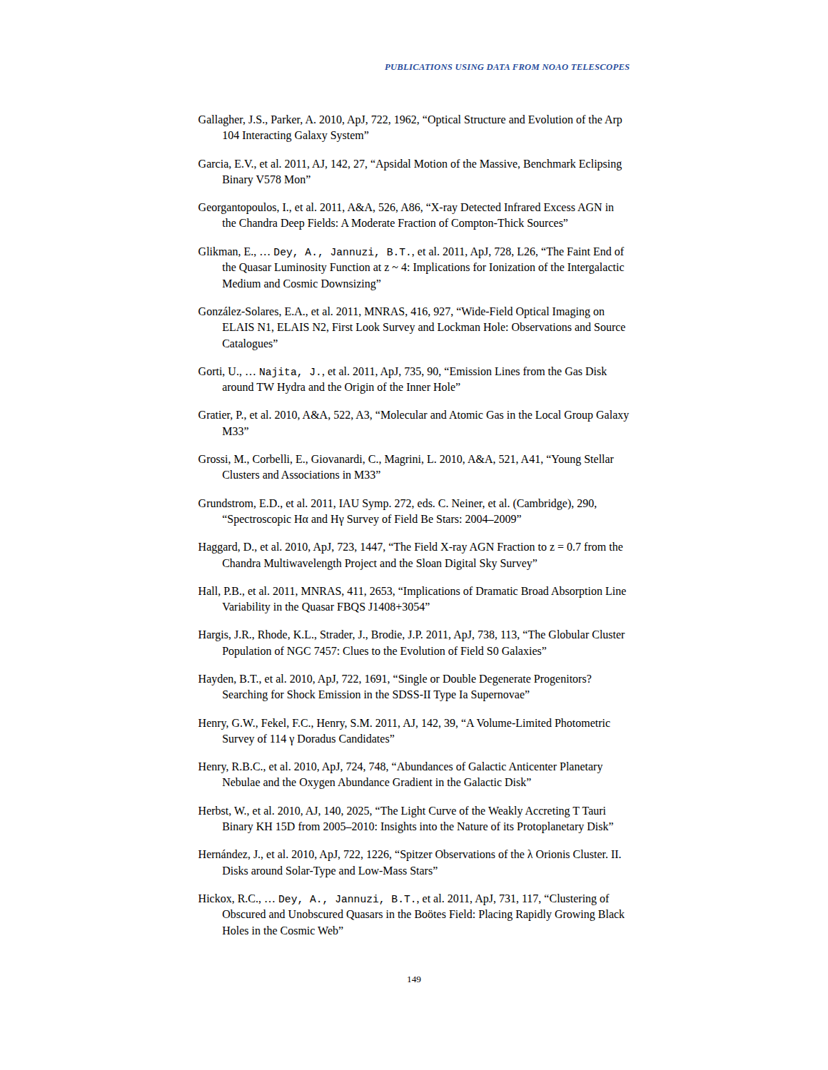PUBLICATIONS USING DATA FROM NOAO TELESCOPES
Gallagher, J.S., Parker, A. 2010, ApJ, 722, 1962, “Optical Structure and Evolution of the Arp 104 Interacting Galaxy System”
Garcia, E.V., et al. 2011, AJ, 142, 27, “Apsidal Motion of the Massive, Benchmark Eclipsing Binary V578 Mon”
Georgantopoulos, I., et al. 2011, A&A, 526, A86, “X-ray Detected Infrared Excess AGN in the Chandra Deep Fields: A Moderate Fraction of Compton-Thick Sources”
Glikman, E., … Dey, A., Jannuzi, B.T., et al. 2011, ApJ, 728, L26, “The Faint End of the Quasar Luminosity Function at z ~ 4: Implications for Ionization of the Intergalactic Medium and Cosmic Downsizing”
González-Solares, E.A., et al. 2011, MNRAS, 416, 927, “Wide-Field Optical Imaging on ELAIS N1, ELAIS N2, First Look Survey and Lockman Hole: Observations and Source Catalogues”
Gorti, U., … Najita, J., et al. 2011, ApJ, 735, 90, “Emission Lines from the Gas Disk around TW Hydra and the Origin of the Inner Hole”
Gratier, P., et al. 2010, A&A, 522, A3, “Molecular and Atomic Gas in the Local Group Galaxy M33”
Grossi, M., Corbelli, E., Giovanardi, C., Magrini, L. 2010, A&A, 521, A41, “Young Stellar Clusters and Associations in M33”
Grundstrom, E.D., et al. 2011, IAU Symp. 272, eds. C. Neiner, et al. (Cambridge), 290, “Spectroscopic Hα and Hγ Survey of Field Be Stars: 2004–2009”
Haggard, D., et al. 2010, ApJ, 723, 1447, “The Field X-ray AGN Fraction to z = 0.7 from the Chandra Multiwavelength Project and the Sloan Digital Sky Survey”
Hall, P.B., et al. 2011, MNRAS, 411, 2653, “Implications of Dramatic Broad Absorption Line Variability in the Quasar FBQS J1408+3054”
Hargis, J.R., Rhode, K.L., Strader, J., Brodie, J.P. 2011, ApJ, 738, 113, “The Globular Cluster Population of NGC 7457: Clues to the Evolution of Field S0 Galaxies”
Hayden, B.T., et al. 2010, ApJ, 722, 1691, “Single or Double Degenerate Progenitors? Searching for Shock Emission in the SDSS-II Type Ia Supernovae”
Henry, G.W., Fekel, F.C., Henry, S.M. 2011, AJ, 142, 39, “A Volume-Limited Photometric Survey of 114 γ Doradus Candidates”
Henry, R.B.C., et al. 2010, ApJ, 724, 748, “Abundances of Galactic Anticenter Planetary Nebulae and the Oxygen Abundance Gradient in the Galactic Disk”
Herbst, W., et al. 2010, AJ, 140, 2025, “The Light Curve of the Weakly Accreting T Tauri Binary KH 15D from 2005–2010: Insights into the Nature of its Protoplanetary Disk”
Hernández, J., et al. 2010, ApJ, 722, 1226, “Spitzer Observations of the λ Orionis Cluster. II. Disks around Solar-Type and Low-Mass Stars”
Hickox, R.C., … Dey, A., Jannuzi, B.T., et al. 2011, ApJ, 731, 117, “Clustering of Obscured and Unobscured Quasars in the Boötes Field: Placing Rapidly Growing Black Holes in the Cosmic Web”
149